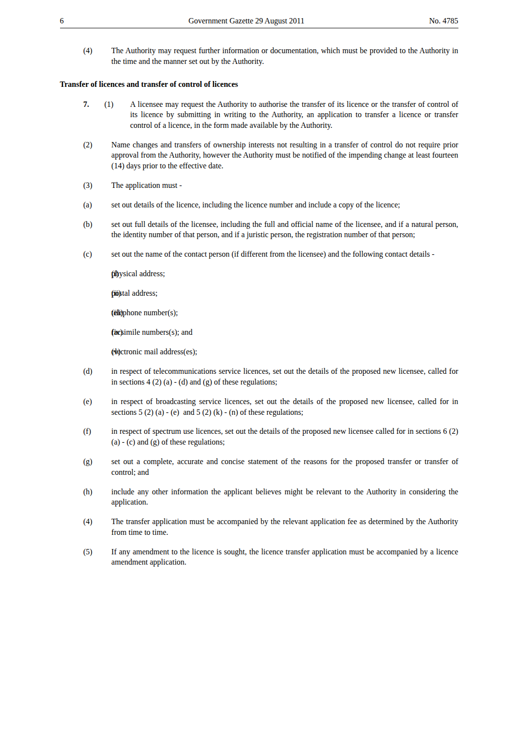6 Government Gazette 29 August 2011 No. 4785
(4) The Authority may request further information or documentation, which must be provided to the Authority in the time and the manner set out by the Authority.
Transfer of licences and transfer of control of licences
7. (1) A licensee may request the Authority to authorise the transfer of its licence or the transfer of control of its licence by submitting in writing to the Authority, an application to transfer a licence or transfer control of a licence, in the form made available by the Authority.
(2) Name changes and transfers of ownership interests not resulting in a transfer of control do not require prior approval from the Authority, however the Authority must be notified of the impending change at least fourteen (14) days prior to the effective date.
(3) The application must -
(a) set out details of the licence, including the licence number and include a copy of the licence;
(b) set out full details of the licensee, including the full and official name of the licensee, and if a natural person, the identity number of that person, and if a juristic person, the registration number of that person;
(c) set out the name of the contact person (if different from the licensee) and the following contact details -
(i) physical address;
(ii) postal address;
(iii) telephone number(s);
(iv) facsimile numbers(s); and
(v) electronic mail address(es);
(d) in respect of telecommunications service licences, set out the details of the proposed new licensee, called for in sections 4 (2) (a) - (d) and (g) of these regulations;
(e) in respect of broadcasting service licences, set out the details of the proposed new licensee, called for in sections 5 (2) (a) - (e) and 5 (2) (k) - (n) of these regulations;
(f) in respect of spectrum use licences, set out the details of the proposed new licensee called for in sections 6 (2) (a) - (c) and (g) of these regulations;
(g) set out a complete, accurate and concise statement of the reasons for the proposed transfer or transfer of control; and
(h) include any other information the applicant believes might be relevant to the Authority in considering the application.
(4) The transfer application must be accompanied by the relevant application fee as determined by the Authority from time to time.
(5) If any amendment to the licence is sought, the licence transfer application must be accompanied by a licence amendment application.